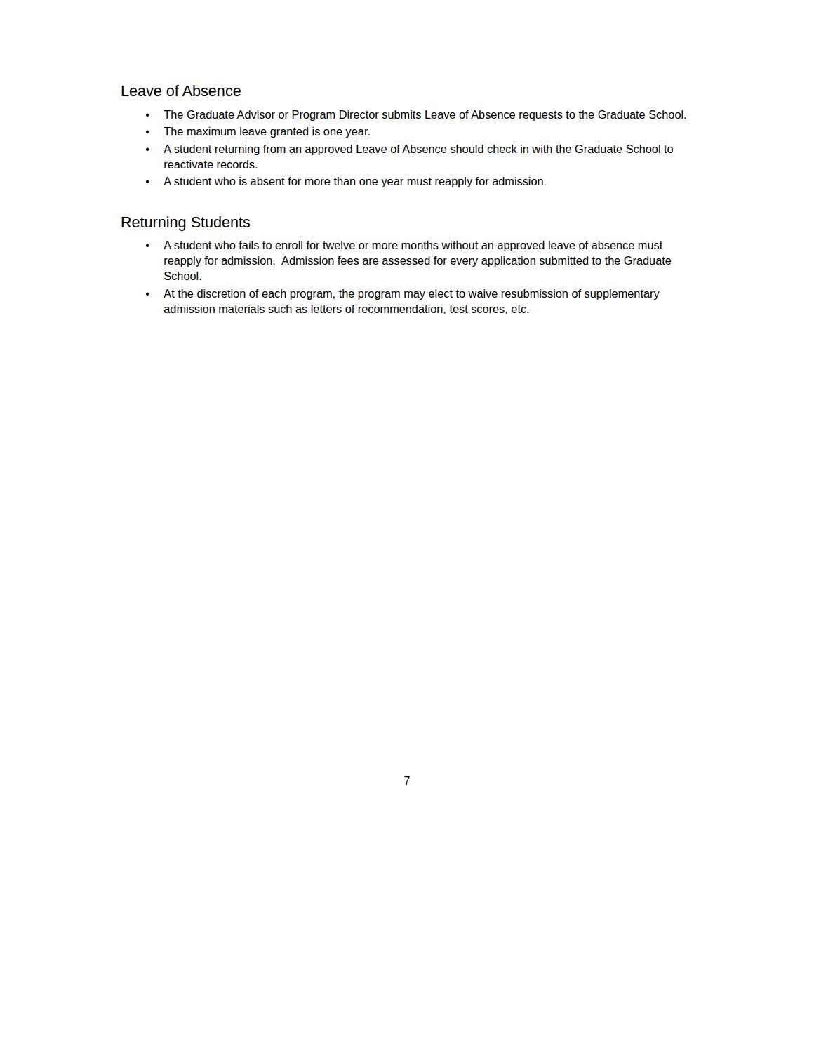Leave of Absence
The Graduate Advisor or Program Director submits Leave of Absence requests to the Graduate School.
The maximum leave granted is one year.
A student returning from an approved Leave of Absence should check in with the Graduate School to reactivate records.
A student who is absent for more than one year must reapply for admission.
Returning Students
A student who fails to enroll for twelve or more months without an approved leave of absence must reapply for admission. Admission fees are assessed for every application submitted to the Graduate School.
At the discretion of each program, the program may elect to waive resubmission of supplementary admission materials such as letters of recommendation, test scores, etc.
7